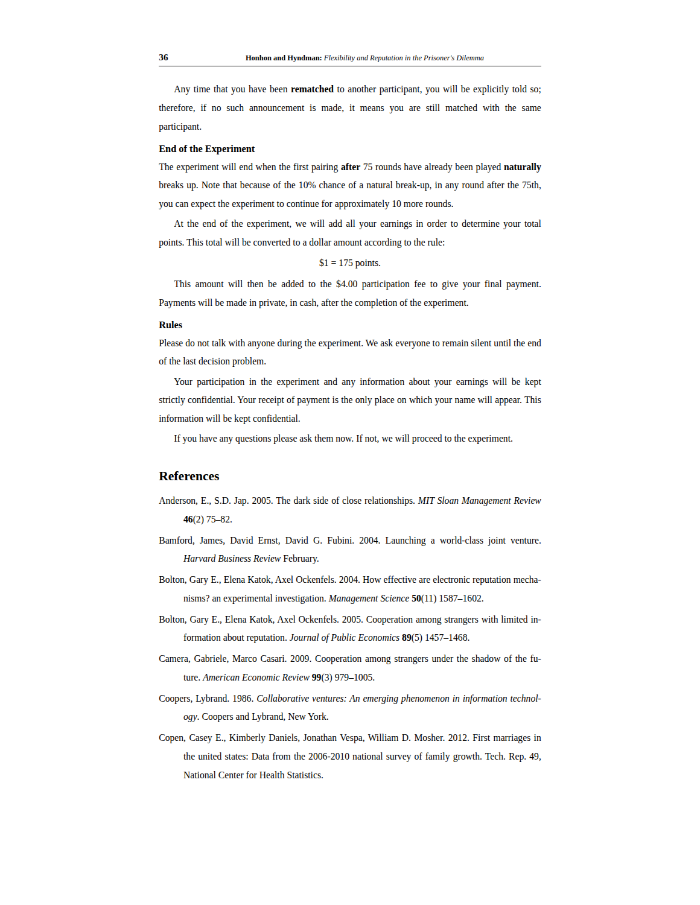36 Honhon and Hyndman: Flexibility and Reputation in the Prisoner's Dilemma
Any time that you have been rematched to another participant, you will be explicitly told so; therefore, if no such announcement is made, it means you are still matched with the same participant.
End of the Experiment
The experiment will end when the first pairing after 75 rounds have already been played naturally breaks up. Note that because of the 10% chance of a natural break-up, in any round after the 75th, you can expect the experiment to continue for approximately 10 more rounds.
At the end of the experiment, we will add all your earnings in order to determine your total points. This total will be converted to a dollar amount according to the rule:
$1 = 175 points.
This amount will then be added to the $4.00 participation fee to give your final payment. Payments will be made in private, in cash, after the completion of the experiment.
Rules
Please do not talk with anyone during the experiment. We ask everyone to remain silent until the end of the last decision problem.
Your participation in the experiment and any information about your earnings will be kept strictly confidential. Your receipt of payment is the only place on which your name will appear. This information will be kept confidential.
If you have any questions please ask them now. If not, we will proceed to the experiment.
References
Anderson, E., S.D. Jap. 2005. The dark side of close relationships. MIT Sloan Management Review 46(2) 75–82.
Bamford, James, David Ernst, David G. Fubini. 2004. Launching a world-class joint venture. Harvard Business Review February.
Bolton, Gary E., Elena Katok, Axel Ockenfels. 2004. How effective are electronic reputation mechanisms? an experimental investigation. Management Science 50(11) 1587–1602.
Bolton, Gary E., Elena Katok, Axel Ockenfels. 2005. Cooperation among strangers with limited information about reputation. Journal of Public Economics 89(5) 1457–1468.
Camera, Gabriele, Marco Casari. 2009. Cooperation among strangers under the shadow of the future. American Economic Review 99(3) 979–1005.
Coopers, Lybrand. 1986. Collaborative ventures: An emerging phenomenon in information technology. Coopers and Lybrand, New York.
Copen, Casey E., Kimberly Daniels, Jonathan Vespa, William D. Mosher. 2012. First marriages in the united states: Data from the 2006-2010 national survey of family growth. Tech. Rep. 49, National Center for Health Statistics.